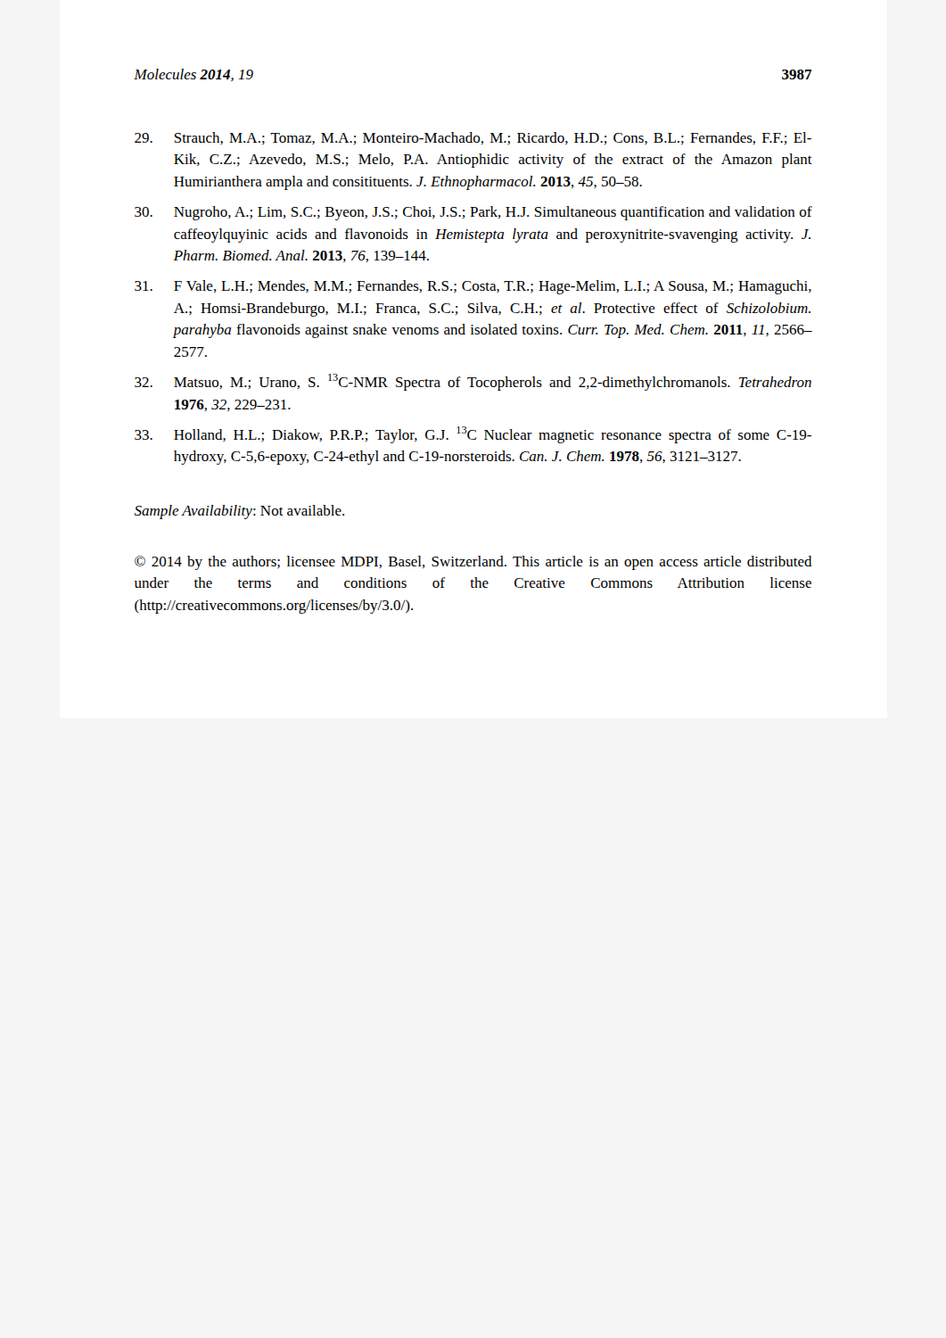Molecules 2014, 19
3987
29. Strauch, M.A.; Tomaz, M.A.; Monteiro-Machado, M.; Ricardo, H.D.; Cons, B.L.; Fernandes, F.F.; El-Kik, C.Z.; Azevedo, M.S.; Melo, P.A. Antiophidic activity of the extract of the Amazon plant Humirianthera ampla and consitituents. J. Ethnopharmacol. 2013, 45, 50–58.
30. Nugroho, A.; Lim, S.C.; Byeon, J.S.; Choi, J.S.; Park, H.J. Simultaneous quantification and validation of caffeoylquyinic acids and flavonoids in Hemistepta lyrata and peroxynitrite-svavenging activity. J. Pharm. Biomed. Anal. 2013, 76, 139–144.
31. F Vale, L.H.; Mendes, M.M.; Fernandes, R.S.; Costa, T.R.; Hage-Melim, L.I.; A Sousa, M.; Hamaguchi, A.; Homsi-Brandeburgo, M.I.; Franca, S.C.; Silva, C.H.; et al. Protective effect of Schizolobium. parahyba flavonoids against snake venoms and isolated toxins. Curr. Top. Med. Chem. 2011, 11, 2566–2577.
32. Matsuo, M.; Urano, S. 13C-NMR Spectra of Tocopherols and 2,2-dimethylchromanols. Tetrahedron 1976, 32, 229–231.
33. Holland, H.L.; Diakow, P.R.P.; Taylor, G.J. 13C Nuclear magnetic resonance spectra of some C-19-hydroxy, C-5,6-epoxy, C-24-ethyl and C-19-norsteroids. Can. J. Chem. 1978, 56, 3121–3127.
Sample Availability: Not available.
© 2014 by the authors; licensee MDPI, Basel, Switzerland. This article is an open access article distributed under the terms and conditions of the Creative Commons Attribution license (http://creativecommons.org/licenses/by/3.0/).